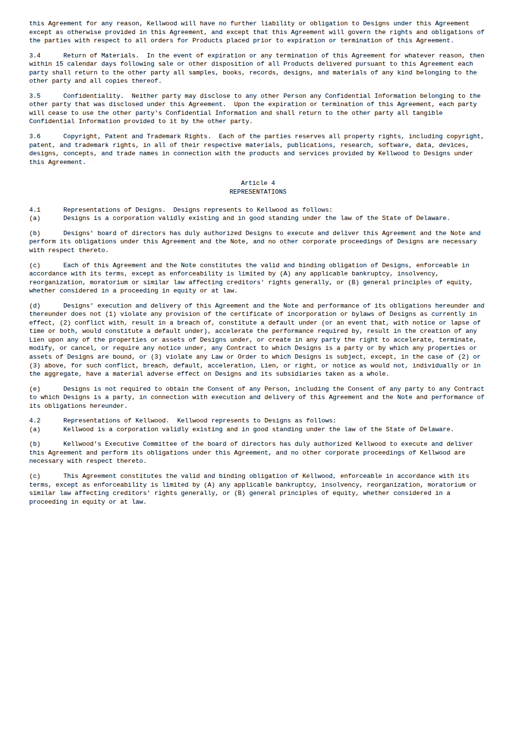this Agreement for any reason, Kellwood will have no further liability or obligation to Designs under this Agreement except as otherwise provided in this Agreement, and except that this Agreement will govern the rights and obligations of the parties with respect to all orders for Products placed prior to expiration or termination of this Agreement.
3.4 Return of Materials. In the event of expiration or any termination of this Agreement for whatever reason, then within 15 calendar days following sale or other disposition of all Products delivered pursuant to this Agreement each party shall return to the other party all samples, books, records, designs, and materials of any kind belonging to the other party and all copies thereof.
3.5 Confidentiality. Neither party may disclose to any other Person any Confidential Information belonging to the other party that was disclosed under this Agreement. Upon the expiration or termination of this Agreement, each party will cease to use the other party's Confidential Information and shall return to the other party all tangible Confidential Information provided to it by the other party.
3.6 Copyright, Patent and Trademark Rights. Each of the parties reserves all property rights, including copyright, patent, and trademark rights, in all of their respective materials, publications, research, software, data, devices, designs, concepts, and trade names in connection with the products and services provided by Kellwood to Designs under this Agreement.
Article 4
REPRESENTATIONS
4.1 Representations of Designs. Designs represents to Kellwood as follows:
(a) Designs is a corporation validly existing and in good standing under the law of the State of Delaware.
(b) Designs' board of directors has duly authorized Designs to execute and deliver this Agreement and the Note and perform its obligations under this Agreement and the Note, and no other corporate proceedings of Designs are necessary with respect thereto.
(c) Each of this Agreement and the Note constitutes the valid and binding obligation of Designs, enforceable in accordance with its terms, except as enforceability is limited by (A) any applicable bankruptcy, insolvency, reorganization, moratorium or similar law affecting creditors' rights generally, or (B) general principles of equity, whether considered in a proceeding in equity or at law.
(d) Designs' execution and delivery of this Agreement and the Note and performance of its obligations hereunder and thereunder does not (1) violate any provision of the certificate of incorporation or bylaws of Designs as currently in effect, (2) conflict with, result in a breach of, constitute a default under (or an event that, with notice or lapse of time or both, would constitute a default under), accelerate the performance required by, result in the creation of any Lien upon any of the properties or assets of Designs under, or create in any party the right to accelerate, terminate, modify, or cancel, or require any notice under, any Contract to which Designs is a party or by which any properties or assets of Designs are bound, or (3) violate any Law or Order to which Designs is subject, except, in the case of (2) or (3) above, for such conflict, breach, default, acceleration, Lien, or right, or notice as would not, individually or in the aggregate, have a material adverse effect on Designs and its subsidiaries taken as a whole.
(e) Designs is not required to obtain the Consent of any Person, including the Consent of any party to any Contract to which Designs is a party, in connection with execution and delivery of this Agreement and the Note and performance of its obligations hereunder.
4.2 Representations of Kellwood. Kellwood represents to Designs as follows:
(a) Kellwood is a corporation validly existing and in good standing under the law of the State of Delaware.
(b) Kellwood's Executive Committee of the board of directors has duly authorized Kellwood to execute and deliver this Agreement and perform its obligations under this Agreement, and no other corporate proceedings of Kellwood are necessary with respect thereto.
(c) This Agreement constitutes the valid and binding obligation of Kellwood, enforceable in accordance with its terms, except as enforceability is limited by (A) any applicable bankruptcy, insolvency, reorganization, moratorium or similar law affecting creditors' rights generally, or (B) general principles of equity, whether considered in a proceeding in equity or at law.